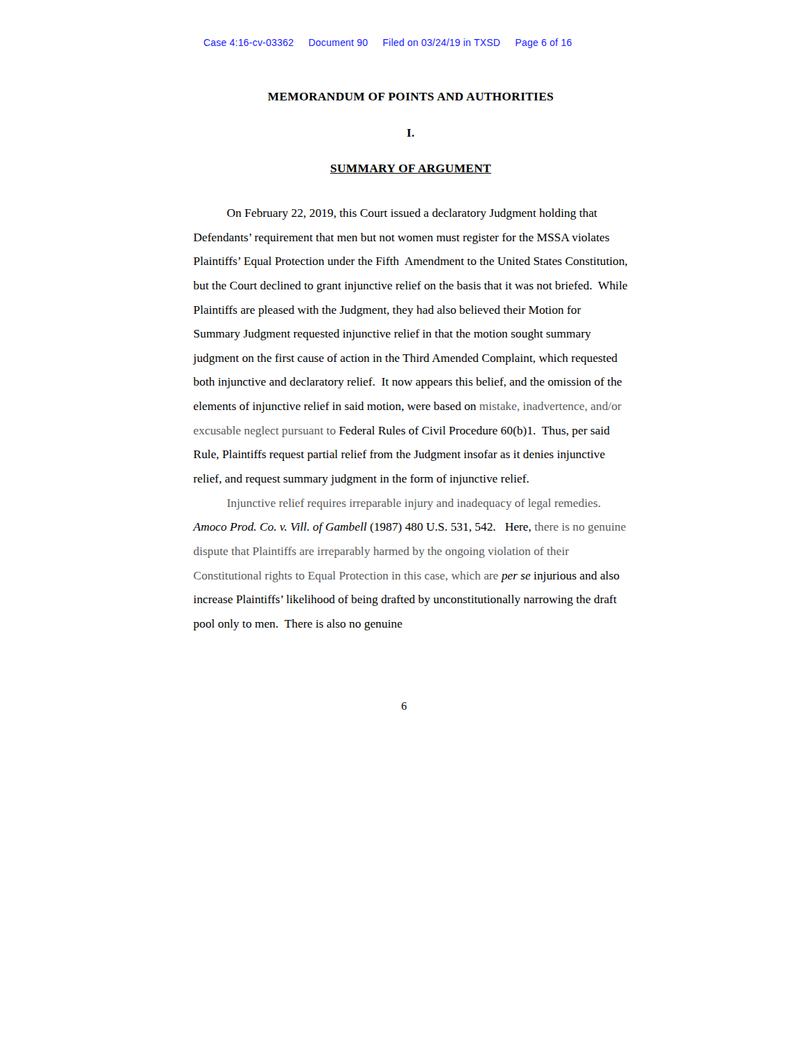Case 4:16-cv-03362 Document 90 Filed on 03/24/19 in TXSD Page 6 of 16
MEMORANDUM OF POINTS AND AUTHORITIES
I.
SUMMARY OF ARGUMENT
On February 22, 2019, this Court issued a declaratory Judgment holding that Defendants’ requirement that men but not women must register for the MSSA violates Plaintiffs’ Equal Protection under the Fifth Amendment to the United States Constitution, but the Court declined to grant injunctive relief on the basis that it was not briefed. While Plaintiffs are pleased with the Judgment, they had also believed their Motion for Summary Judgment requested injunctive relief in that the motion sought summary judgment on the first cause of action in the Third Amended Complaint, which requested both injunctive and declaratory relief. It now appears this belief, and the omission of the elements of injunctive relief in said motion, were based on mistake, inadvertence, and/or excusable neglect pursuant to Federal Rules of Civil Procedure 60(b)1. Thus, per said Rule, Plaintiffs request partial relief from the Judgment insofar as it denies injunctive relief, and request summary judgment in the form of injunctive relief.
Injunctive relief requires irreparable injury and inadequacy of legal remedies. Amoco Prod. Co. v. Vill. of Gambell (1987) 480 U.S. 531, 542. Here, there is no genuine dispute that Plaintiffs are irreparably harmed by the ongoing violation of their Constitutional rights to Equal Protection in this case, which are per se injurious and also increase Plaintiffs’ likelihood of being drafted by unconstitutionally narrowing the draft pool only to men. There is also no genuine
6